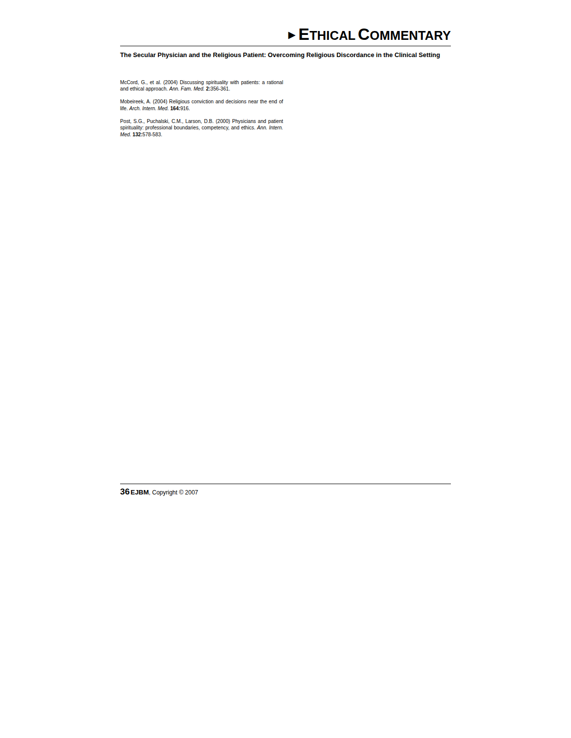▸ETHICAL COMMENTARY
The Secular Physician and the Religious Patient: Overcoming Religious Discordance in the Clinical Setting
McCord, G., et al. (2004) Discussing spirituality with patients: a rational and ethical approach. Ann. Fam. Med. 2: 356-361.
Mobeireek, A. (2004) Religious conviction and decisions near the end of life. Arch. Intern. Med. 164: 916.
Post, S.G., Puchalski, C.M., Larson, D.B. (2000) Physicians and patient spirituality: professional boundaries, competency, and ethics. Ann. Intern. Med. 132: 578-583.
36 EJBM, Copyright © 2007